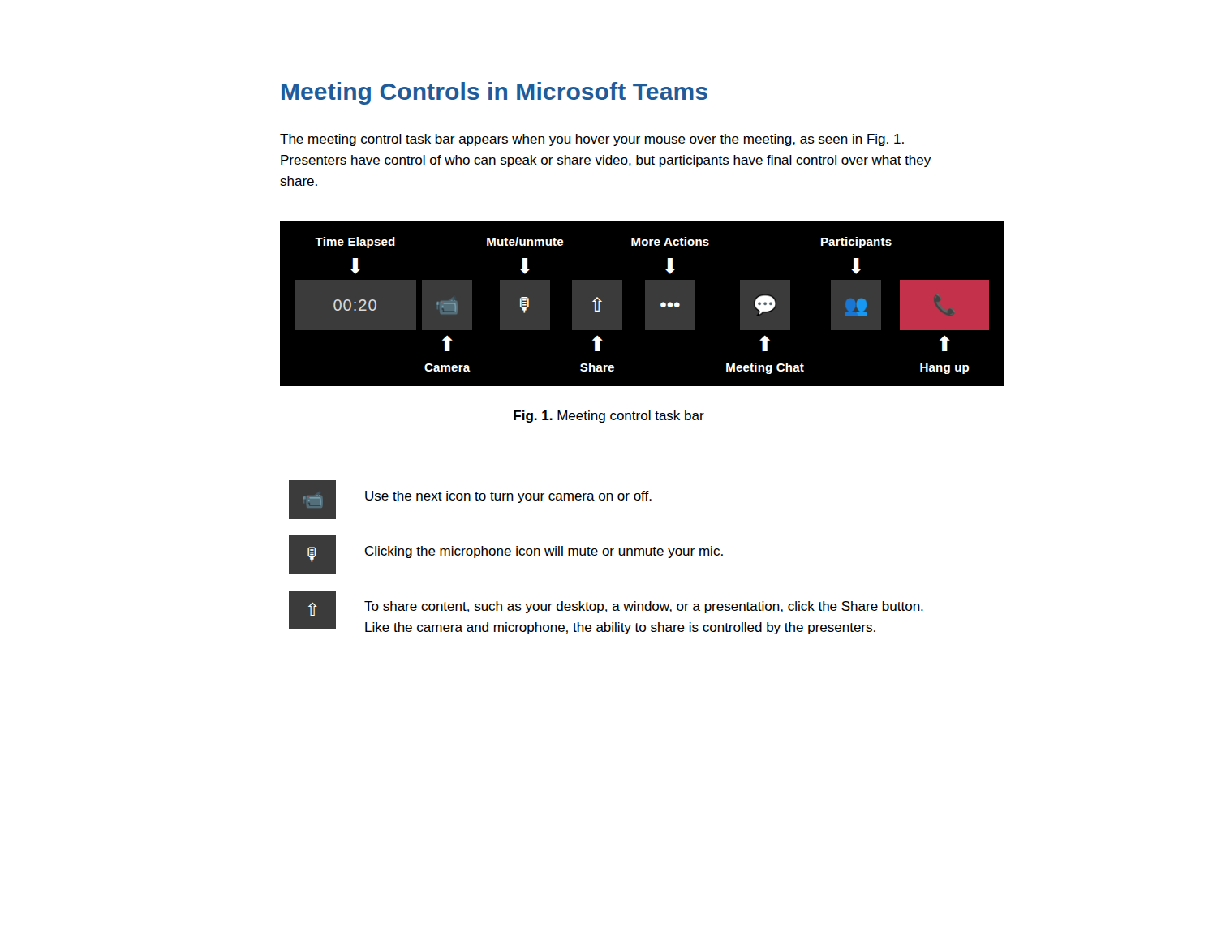Meeting Controls in Microsoft Teams
The meeting control task bar appears when you hover your mouse over the meeting, as seen in Fig. 1. Presenters have control of who can speak or share video, but participants have final control over what they share.
| Time Elapsed | | Mute/unmute | | More Actions | | Participants | |
| ⬇ | | ⬇ | | ⬇ | | ⬇ | |
| 00:20 | 📹 | 🎙 | ⇧ | ••• | 💬 | 👥 | 📞 |
| | ⬆ | | ⬆ | | ⬆ | | ⬆ |
| | Camera | | Share | | Meeting Chat | | Hang up |
Fig. 1. Meeting control task bar
| 📹 | Use the next icon to turn your camera on or off. |
| 🎙 | Clicking the microphone icon will mute or unmute your mic. |
| ⇧ | To share content, such as your desktop, a window, or a presentation, click the Share button. Like the camera and microphone, the ability to share is controlled by the presenters. |